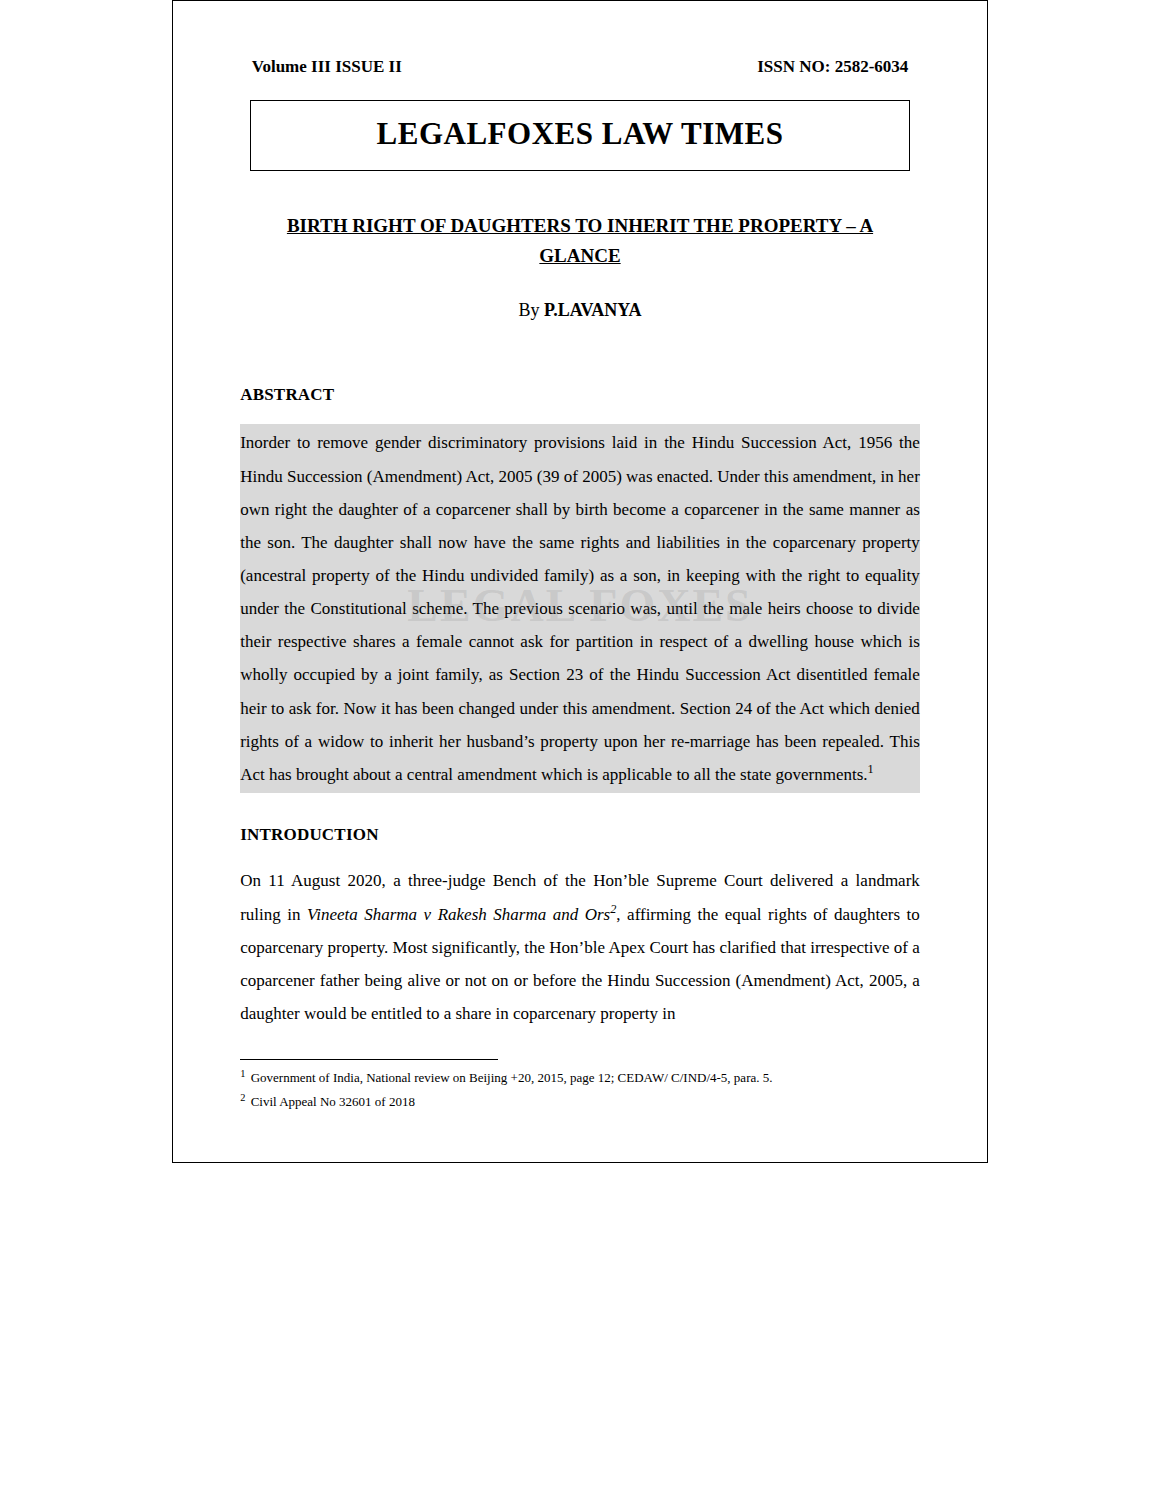Volume III ISSUE II ISSN NO: 2582-6034
LEGALFOXES LAW TIMES
BIRTH RIGHT OF DAUGHTERS TO INHERIT THE PROPERTY – A GLANCE
By P.LAVANYA
ABSTRACT
Inorder to remove gender discriminatory provisions laid in the Hindu Succession Act, 1956 the Hindu Succession (Amendment) Act, 2005 (39 of 2005) was enacted. Under this amendment, in her own right the daughter of a coparcener shall by birth become a coparcener in the same manner as the son. The daughter shall now have the same rights and liabilities in the coparcenary property (ancestral property of the Hindu undivided family) as a son, in keeping with the right to equality under the Constitutional scheme. The previous scenario was, until the male heirs choose to divide their respective shares a female cannot ask for partition in respect of a dwelling house which is wholly occupied by a joint family, as Section 23 of the Hindu Succession Act disentitled female heir to ask for. Now it has been changed under this amendment. Section 24 of the Act which denied rights of a widow to inherit her husband’s property upon her re-marriage has been repealed. This Act has brought about a central amendment which is applicable to all the state governments.1
INTRODUCTION
On 11 August 2020, a three-judge Bench of the Hon’ble Supreme Court delivered a landmark ruling in Vineeta Sharma v Rakesh Sharma and Ors2, affirming the equal rights of daughters to coparcenary property. Most significantly, the Hon’ble Apex Court has clarified that irrespective of a coparcener father being alive or not on or before the Hindu Succession (Amendment) Act, 2005, a daughter would be entitled to a share in coparcenary property in
LEGAL FOXES
1 Government of India, National review on Beijing +20, 2015, page 12; CEDAW/ C/IND/4-5, para. 5.
2 Civil Appeal No 32601 of 2018